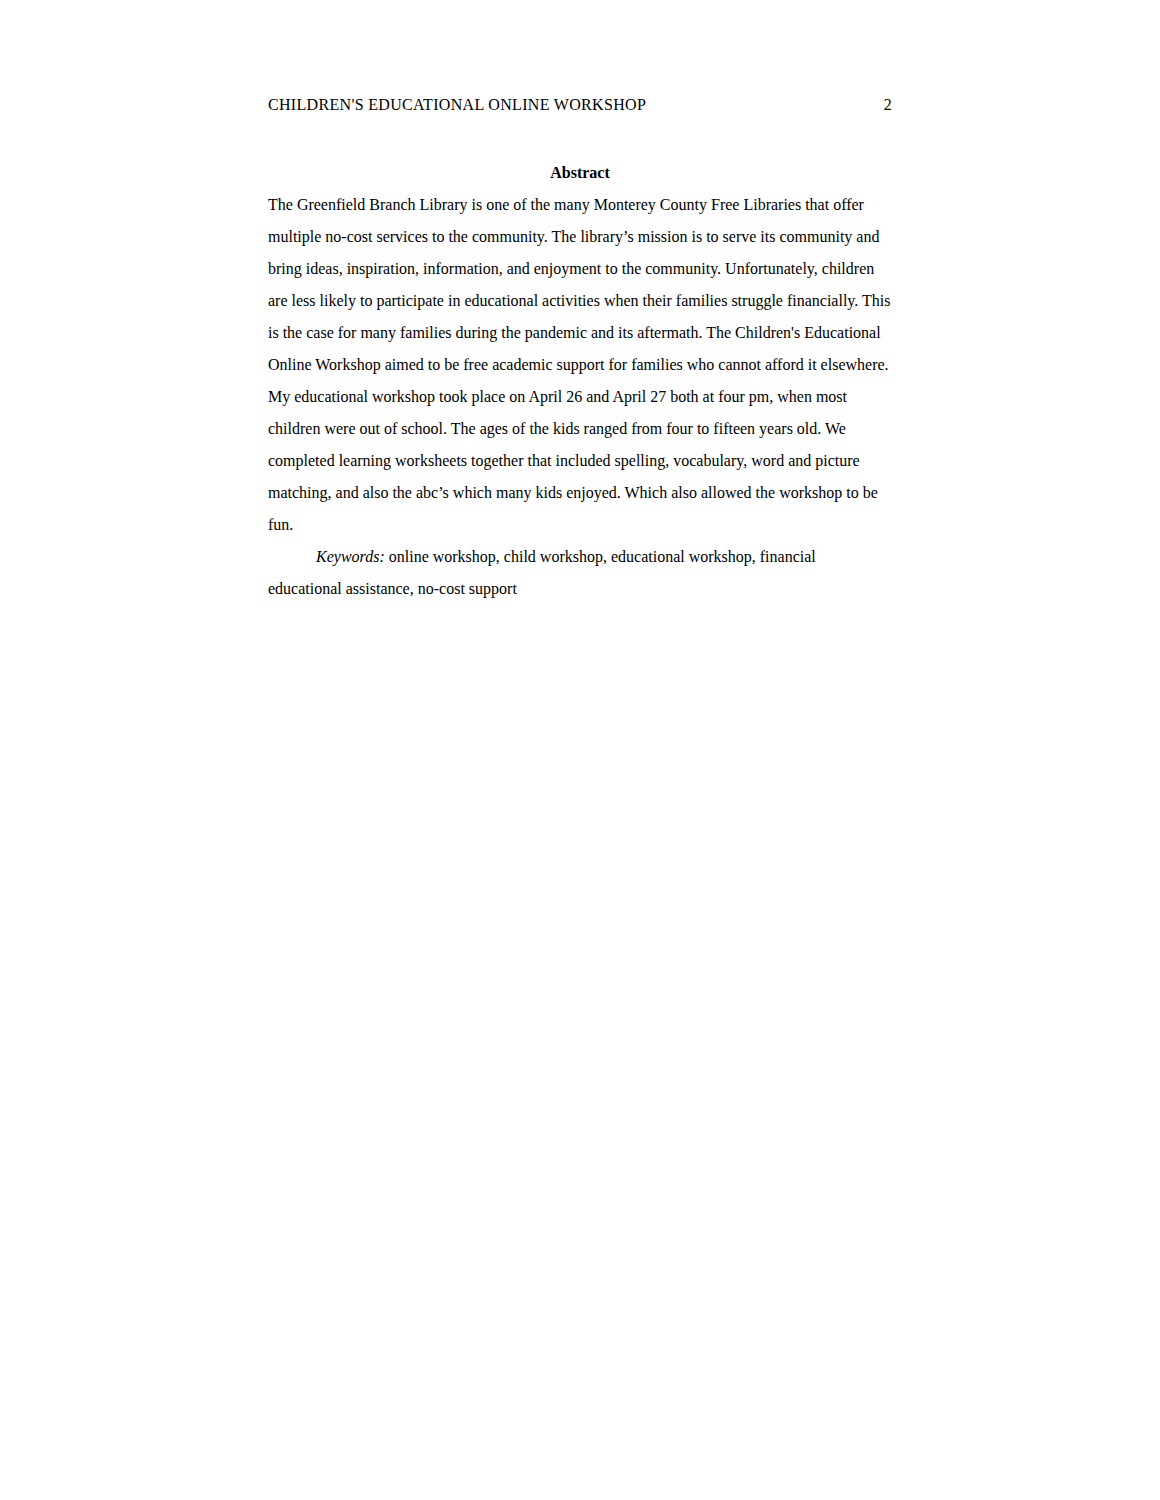Children's Educational Online Workshop 2
Abstract
The Greenfield Branch Library is one of the many Monterey County Free Libraries that offer multiple no-cost services to the community. The library’s mission is to serve its community and bring ideas, inspiration, information, and enjoyment to the community. Unfortunately, children are less likely to participate in educational activities when their families struggle financially. This is the case for many families during the pandemic and its aftermath. The Children's Educational Online Workshop aimed to be free academic support for families who cannot afford it elsewhere. My educational workshop took place on April 26 and April 27 both at four pm, when most children were out of school. The ages of the kids ranged from four to fifteen years old. We completed learning worksheets together that included spelling, vocabulary, word and picture matching, and also the abc’s which many kids enjoyed. Which also allowed the workshop to be fun.
Keywords: online workshop, child workshop, educational workshop, financial educational assistance, no-cost support